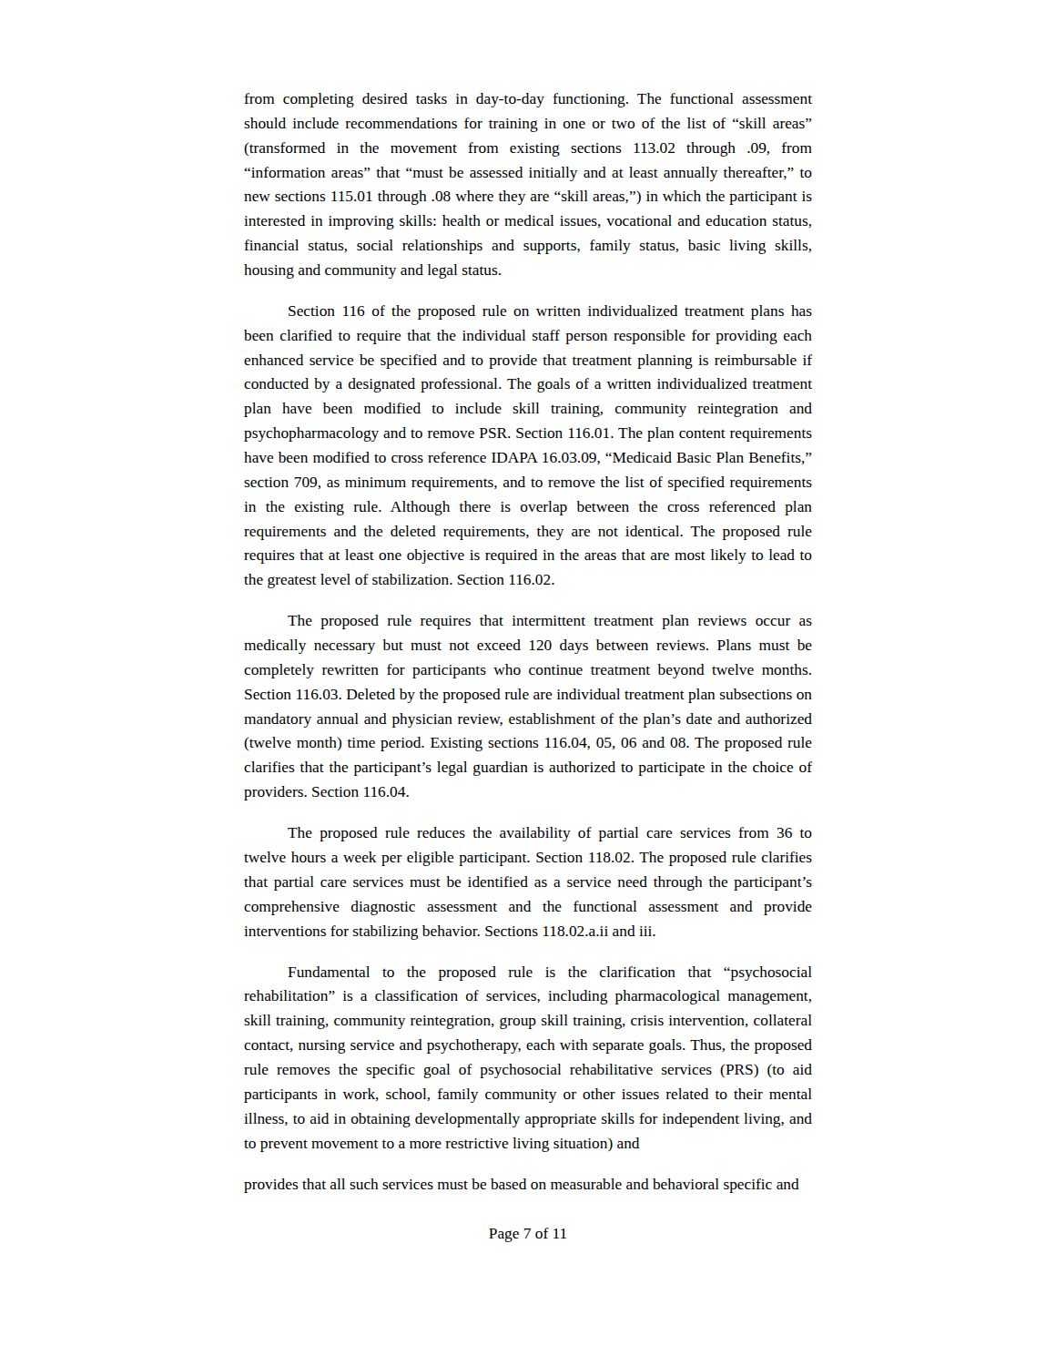from completing desired tasks in day-to-day functioning. The functional assessment should include recommendations for training in one or two of the list of “skill areas” (transformed in the movement from existing sections 113.02 through .09, from “information areas” that “must be assessed initially and at least annually thereafter,” to new sections 115.01 through .08 where they are “skill areas,”) in which the participant is interested in improving skills: health or medical issues, vocational and education status, financial status, social relationships and supports, family status, basic living skills, housing and community and legal status.
Section 116 of the proposed rule on written individualized treatment plans has been clarified to require that the individual staff person responsible for providing each enhanced service be specified and to provide that treatment planning is reimbursable if conducted by a designated professional. The goals of a written individualized treatment plan have been modified to include skill training, community reintegration and psychopharmacology and to remove PSR. Section 116.01. The plan content requirements have been modified to cross reference IDAPA 16.03.09, “Medicaid Basic Plan Benefits,” section 709, as minimum requirements, and to remove the list of specified requirements in the existing rule. Although there is overlap between the cross referenced plan requirements and the deleted requirements, they are not identical. The proposed rule requires that at least one objective is required in the areas that are most likely to lead to the greatest level of stabilization. Section 116.02.
The proposed rule requires that intermittent treatment plan reviews occur as medically necessary but must not exceed 120 days between reviews. Plans must be completely rewritten for participants who continue treatment beyond twelve months. Section 116.03. Deleted by the proposed rule are individual treatment plan subsections on mandatory annual and physician review, establishment of the plan’s date and authorized (twelve month) time period. Existing sections 116.04, 05, 06 and 08. The proposed rule clarifies that the participant’s legal guardian is authorized to participate in the choice of providers. Section 116.04.
The proposed rule reduces the availability of partial care services from 36 to twelve hours a week per eligible participant. Section 118.02. The proposed rule clarifies that partial care services must be identified as a service need through the participant’s comprehensive diagnostic assessment and the functional assessment and provide interventions for stabilizing behavior. Sections 118.02.a.ii and iii.
Fundamental to the proposed rule is the clarification that “psychosocial rehabilitation” is a classification of services, including pharmacological management, skill training, community reintegration, group skill training, crisis intervention, collateral contact, nursing service and psychotherapy, each with separate goals. Thus, the proposed rule removes the specific goal of psychosocial rehabilitative services (PRS) (to aid participants in work, school, family community or other issues related to their mental illness, to aid in obtaining developmentally appropriate skills for independent living, and to prevent movement to a more restrictive living situation) and
provides that all such services must be based on measurable and behavioral specific and
Page 7 of 11